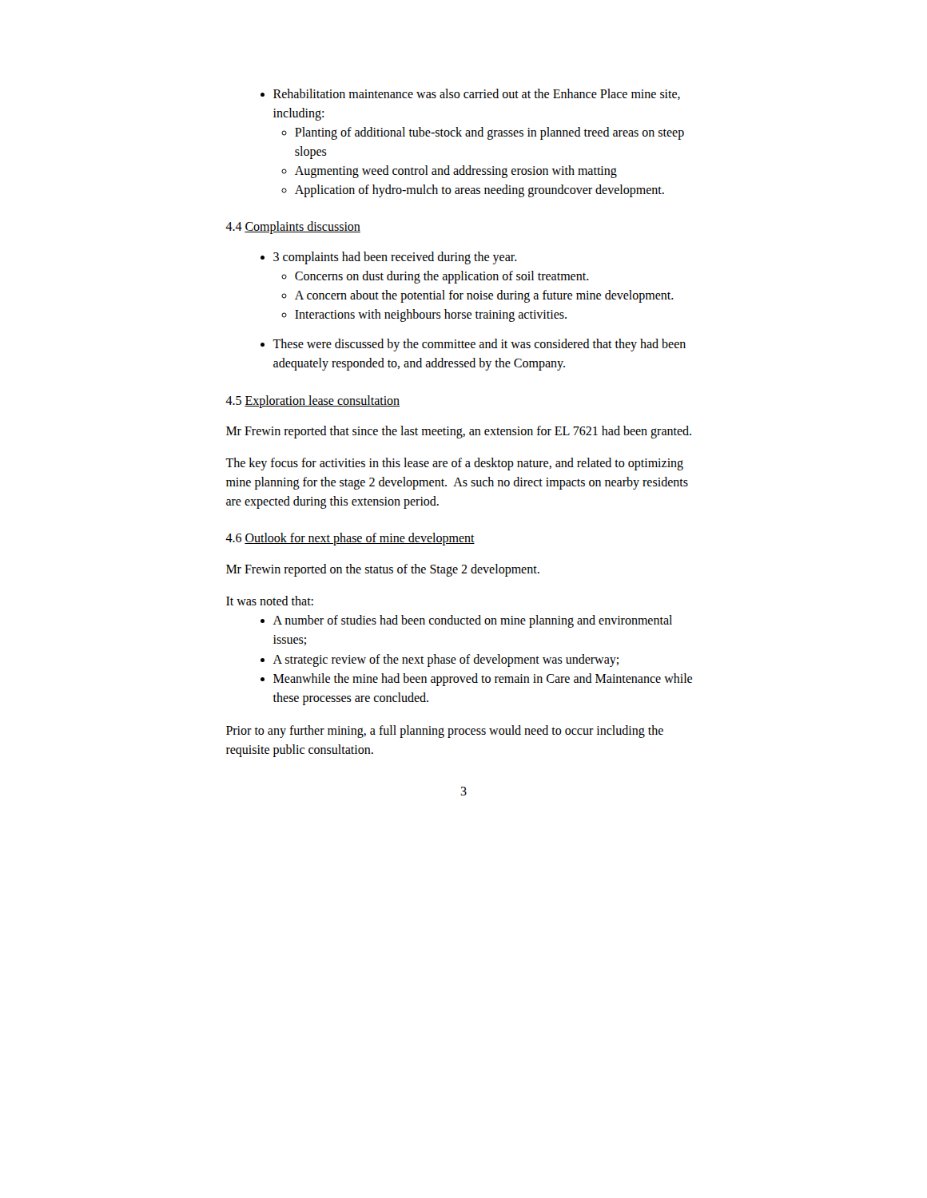Rehabilitation maintenance was also carried out at the Enhance Place mine site, including:
Planting of additional tube-stock and grasses in planned treed areas on steep slopes
Augmenting weed control and addressing erosion with matting
Application of hydro-mulch to areas needing groundcover development.
4.4 Complaints discussion
3 complaints had been received during the year.
Concerns on dust during the application of soil treatment.
A concern about the potential for noise during a future mine development.
Interactions with neighbours horse training activities.
These were discussed by the committee and it was considered that they had been adequately responded to, and addressed by the Company.
4.5 Exploration lease consultation
Mr Frewin reported that since the last meeting, an extension for EL 7621 had been granted.
The key focus for activities in this lease are of a desktop nature, and related to optimizing mine planning for the stage 2 development. As such no direct impacts on nearby residents are expected during this extension period.
4.6 Outlook for next phase of mine development
Mr Frewin reported on the status of the Stage 2 development.
It was noted that:
A number of studies had been conducted on mine planning and environmental issues;
A strategic review of the next phase of development was underway;
Meanwhile the mine had been approved to remain in Care and Maintenance while these processes are concluded.
Prior to any further mining, a full planning process would need to occur including the requisite public consultation.
3